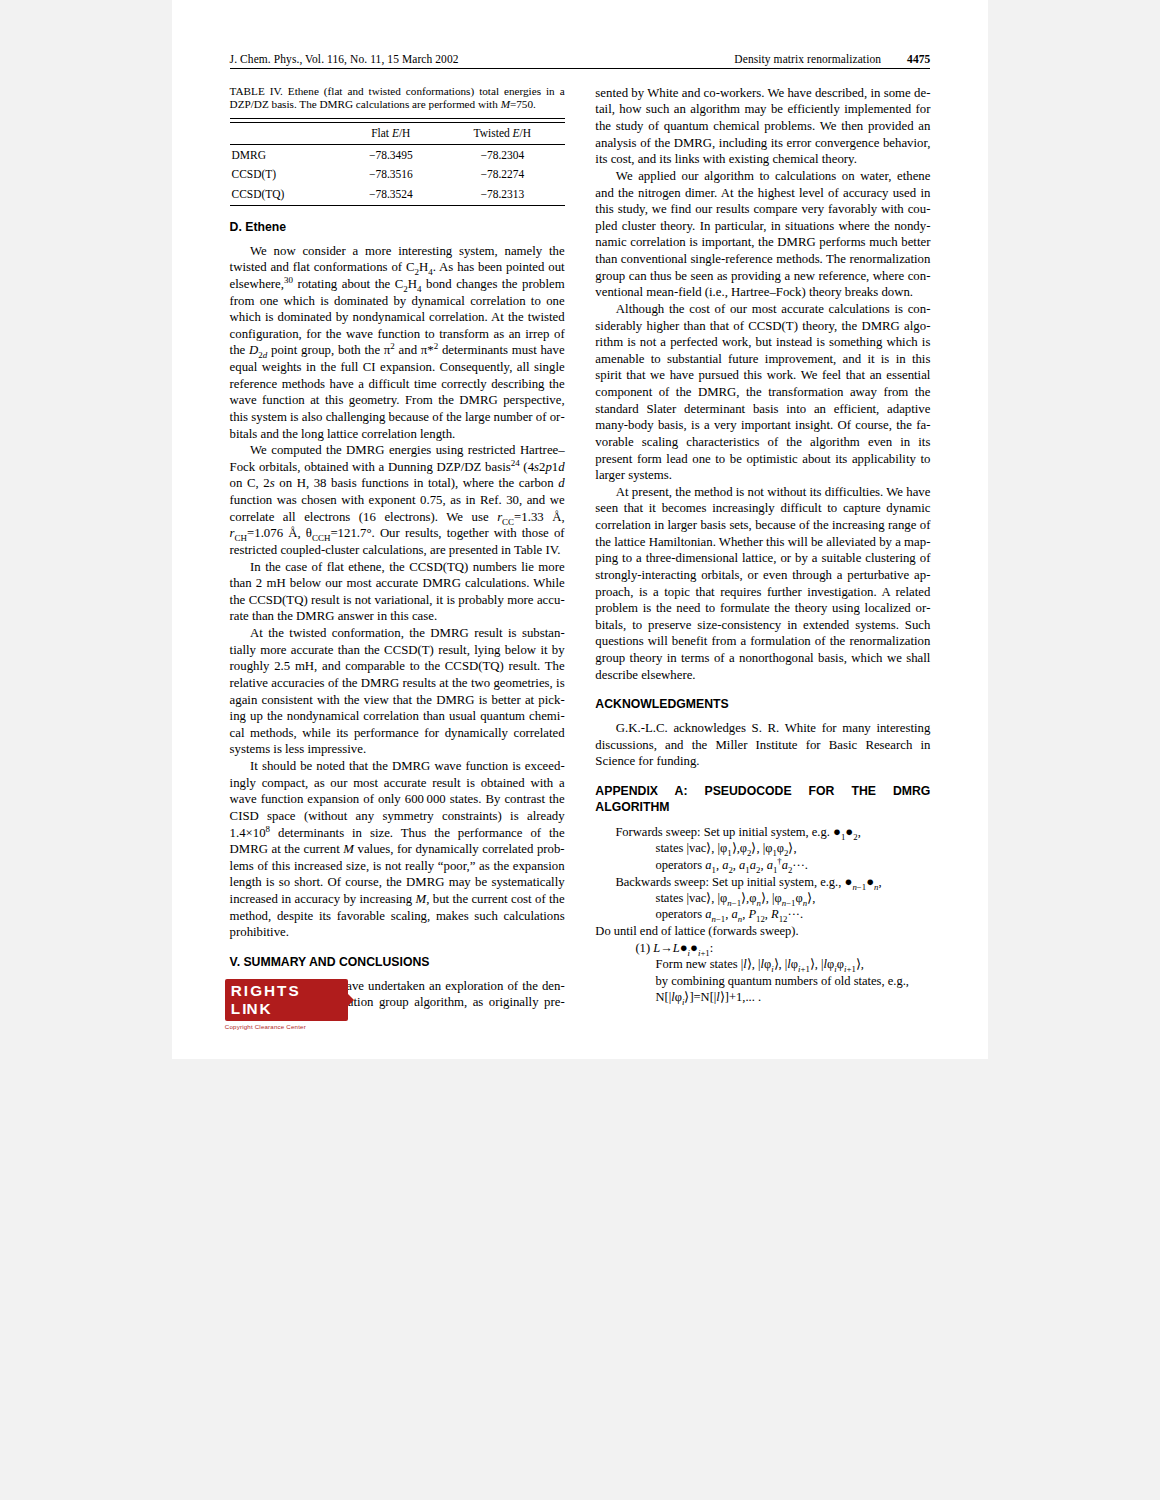J. Chem. Phys., Vol. 116, No. 11, 15 March 2002
Density matrix renormalization 4475
TABLE IV. Ethene (flat and twisted conformations) total energies in a DZP/DZ basis. The DMRG calculations are performed with M=750.
| | Flat E /H | Twisted E /H |
| --- | --- | --- |
| DMRG | −78.3495 | −78.2304 |
| CCSD(T) | −78.3516 | −78.2274 |
| CCSD(TQ) | −78.3524 | −78.2313 |
D. Ethene
We now consider a more interesting system, namely the twisted and flat conformations of C2H4. As has been pointed out elsewhere,30 rotating about the C2H4 bond changes the problem from one which is dominated by dynamical correlation to one which is dominated by nondynamical correlation. At the twisted configuration, for the wave function to transform as an irrep of the D2d point group, both the π2 and π*2 determinants must have equal weights in the full CI expansion. Consequently, all single reference methods have a difficult time correctly describing the wave function at this geometry. From the DMRG perspective, this system is also challenging because of the large number of orbitals and the long lattice correlation length.
We computed the DMRG energies using restricted Hartree–Fock orbitals, obtained with a Dunning DZP/DZ basis24 (4s2p1d on C, 2s on H, 38 basis functions in total), where the carbon d function was chosen with exponent 0.75, as in Ref. 30, and we correlate all electrons (16 electrons). We use rCC=1.33 Å, rCH=1.076 Å, θCCH=121.7°. Our results, together with those of restricted coupled-cluster calculations, are presented in Table IV.
In the case of flat ethene, the CCSD(TQ) numbers lie more than 2 mH below our most accurate DMRG calculations. While the CCSD(TQ) result is not variational, it is probably more accurate than the DMRG answer in this case.
At the twisted conformation, the DMRG result is substantially more accurate than the CCSD(T) result, lying below it by roughly 2.5 mH, and comparable to the CCSD(TQ) result. The relative accuracies of the DMRG results at the two geometries, is again consistent with the view that the DMRG is better at picking up the nondynamical correlation than usual quantum chemical methods, while its performance for dynamically correlated systems is less impressive.
It should be noted that the DMRG wave function is exceedingly compact, as our most accurate result is obtained with a wave function expansion of only 600 000 states. By contrast the CISD space (without any symmetry constraints) is already 1.4×108 determinants in size. Thus the performance of the DMRG at the current M values, for dynamically correlated problems of this increased size, is not really “poor,” as the expansion length is so short. Of course, the DMRG may be systematically increased in accuracy by increasing M, but the current cost of the method, despite its favorable scaling, makes such calculations prohibitive.
V. SUMMARY AND CONCLUSIONS
In this work, we have undertaken an exploration of the density matrix renormalization group algorithm, as originally presented by White and co-workers. We have described, in some detail, how such an algorithm may be efficiently implemented for the study of quantum chemical problems. We then provided an analysis of the DMRG, including its error convergence behavior, its cost, and its links with existing chemical theory.
We applied our algorithm to calculations on water, ethene and the nitrogen dimer. At the highest level of accuracy used in this study, we find our results compare very favorably with coupled cluster theory. In particular, in situations where the nondynamic correlation is important, the DMRG performs much better than conventional single-reference methods. The renormalization group can thus be seen as providing a new reference, where conventional mean-field (i.e., Hartree–Fock) theory breaks down.
Although the cost of our most accurate calculations is considerably higher than that of CCSD(T) theory, the DMRG algorithm is not a perfected work, but instead is something which is amenable to substantial future improvement, and it is in this spirit that we have pursued this work. We feel that an essential component of the DMRG, the transformation away from the standard Slater determinant basis into an efficient, adaptive many-body basis, is a very important insight. Of course, the favorable scaling characteristics of the algorithm even in its present form lead one to be optimistic about its applicability to larger systems.
At present, the method is not without its difficulties. We have seen that it becomes increasingly difficult to capture dynamic correlation in larger basis sets, because of the increasing range of the lattice Hamiltonian. Whether this will be alleviated by a mapping to a three-dimensional lattice, or by a suitable clustering of strongly-interacting orbitals, or even through a perturbative approach, is a topic that requires further investigation. A related problem is the need to formulate the theory using localized orbitals, to preserve size-consistency in extended systems. Such questions will benefit from a formulation of the renormalization group theory in terms of a nonorthogonal basis, which we shall describe elsewhere.
ACKNOWLEDGMENTS
G.K.-L.C. acknowledges S. R. White for many interesting discussions, and the Miller Institute for Basic Research in Science for funding.
APPENDIX A: PSEUDOCODE FOR THE DMRG ALGORITHM
Forwards sweep: Set up initial system, e.g. ●1●2,
states |vac⟩, |φ1⟩,φ2⟩, |φ1φ2⟩,
operators a1, a2, a1a2, a1†a2···.
Backwards sweep: Set up initial system, e.g., ●n−1●n,
states |vac⟩, |φn−1⟩,φn⟩, |φn−1φn⟩,
operators an−1, an, P12, R12···.
Do until end of lattice (forwards sweep).
(1) L→L●i●i+1:
Form new states |l⟩, |lφi⟩, |lφi+1⟩, |lφiφi+1⟩,
by combining quantum numbers of old states, e.g.,
N[|lφi⟩]=N[|l⟩]+1,... .
RIGHTS LINK
Copyright Clearance Center